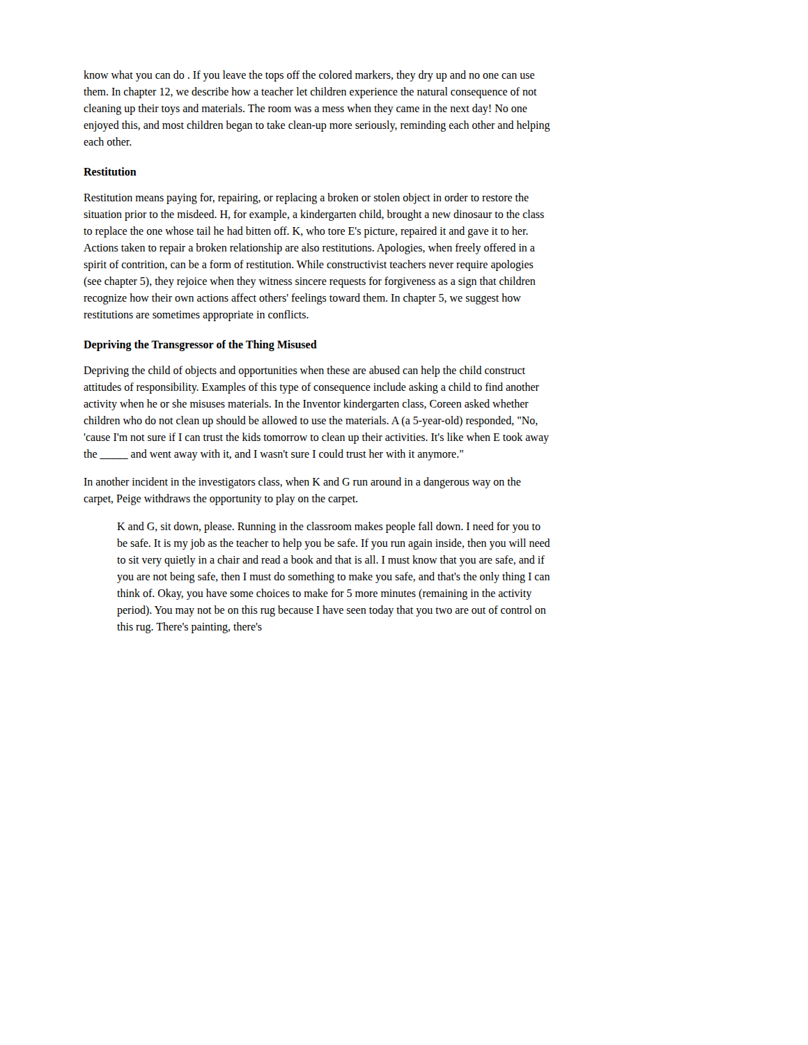know what you can do . If you leave the tops off the colored markers, they dry up and no one can use them. In chapter 12, we describe how a teacher let children experience the natural consequence of not cleaning up their toys and materials. The room was a mess when they came in the next day! No one enjoyed this, and most children began to take clean-up more seriously, reminding each other and helping each other.
Restitution
Restitution means paying for, repairing, or replacing a broken or stolen object in order to restore the situation prior to the misdeed. H, for example, a kindergarten child, brought a new dinosaur to the class to replace the one whose tail he had bitten off. K, who tore E's picture, repaired it and gave it to her. Actions taken to repair a broken relationship are also restitutions. Apologies, when freely offered in a spirit of contrition, can be a form of restitution. While constructivist teachers never require apologies (see chapter 5), they rejoice when they witness sincere requests for forgiveness as a sign that children recognize how their own actions affect others' feelings toward them. In chapter 5, we suggest how restitutions are sometimes appropriate in conflicts.
Depriving the Transgressor of the Thing Misused
Depriving the child of objects and opportunities when these are abused can help the child construct attitudes of responsibility. Examples of this type of consequence include asking a child to find another activity when he or she misuses materials. In the Inventor kindergarten class, Coreen asked whether children who do not clean up should be allowed to use the materials. A (a 5-year-old) responded, "No, 'cause I'm not sure if I can trust the kids tomorrow to clean up their activities. It's like when E took away the _____ and went away with it, and I wasn't sure I could trust her with it anymore."
In another incident in the investigators class, when K and G run around in a dangerous way on the carpet, Peige withdraws the opportunity to play on the carpet.
K and G, sit down, please. Running in the classroom makes people fall down. I need for you to be safe. It is my job as the teacher to help you be safe. If you run again inside, then you will need to sit very quietly in a chair and read a book and that is all. I must know that you are safe, and if you are not being safe, then I must do something to make you safe, and that's the only thing I can think of. Okay, you have some choices to make for 5 more minutes (remaining in the activity period). You may not be on this rug because I have seen today that you two are out of control on this rug. There's painting, there's